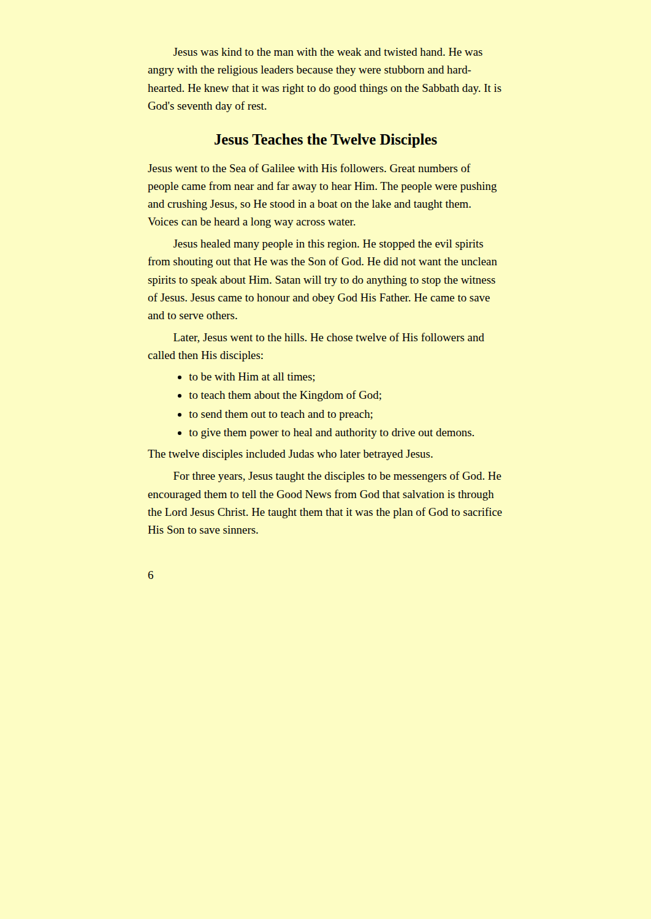Jesus was kind to the man with the weak and twisted hand. He was angry with the religious leaders because they were stubborn and hard-hearted. He knew that it was right to do good things on the Sabbath day. It is God's seventh day of rest.
Jesus Teaches the Twelve Disciples
Jesus went to the Sea of Galilee with His followers. Great numbers of people came from near and far away to hear Him. The people were pushing and crushing Jesus, so He stood in a boat on the lake and taught them. Voices can be heard a long way across water.
Jesus healed many people in this region. He stopped the evil spirits from shouting out that He was the Son of God. He did not want the unclean spirits to speak about Him. Satan will try to do anything to stop the witness of Jesus. Jesus came to honour and obey God His Father. He came to save and to serve others.
Later, Jesus went to the hills. He chose twelve of His followers and called then His disciples:
to be with Him at all times;
to teach them about the Kingdom of God;
to send them out to teach and to preach;
to give them power to heal and authority to drive out demons.
The twelve disciples included Judas who later betrayed Jesus.
For three years, Jesus taught the disciples to be messengers of God. He encouraged them to tell the Good News from God that salvation is through the Lord Jesus Christ. He taught them that it was the plan of God to sacrifice His Son to save sinners.
6